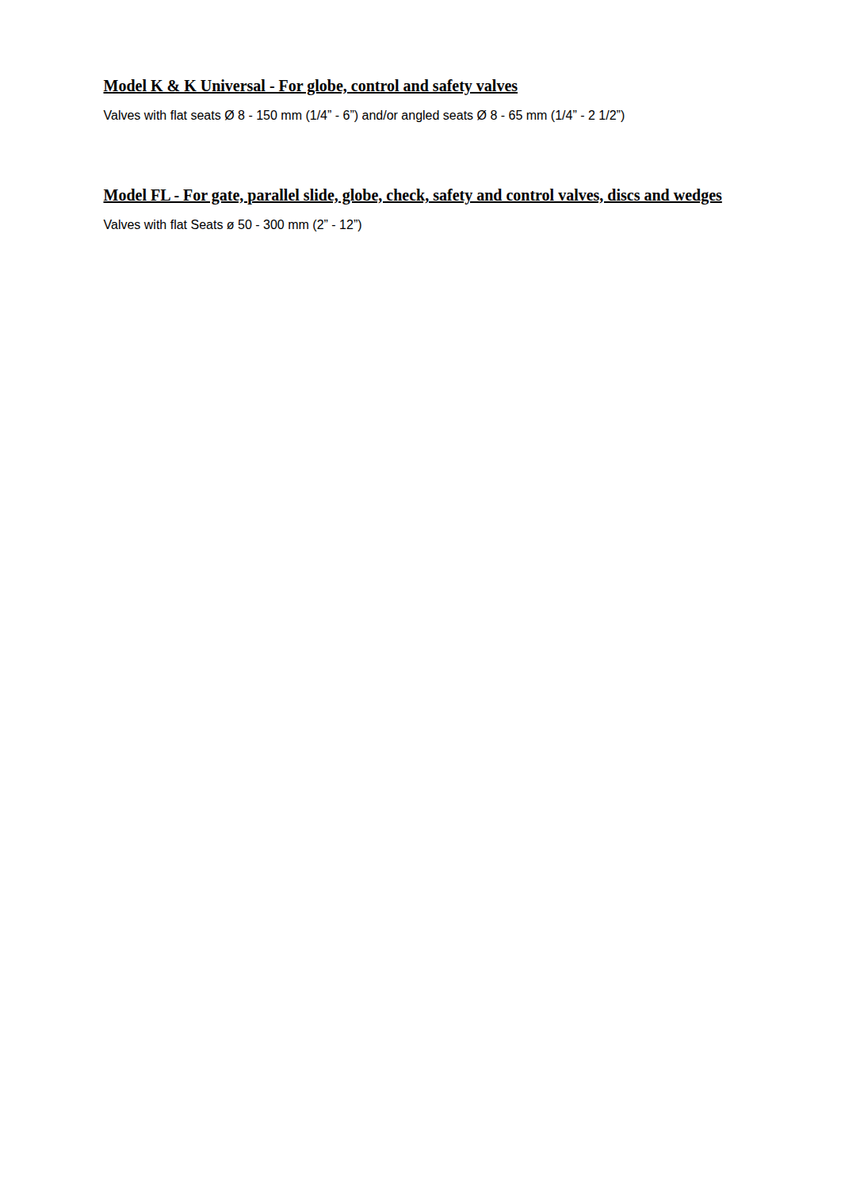Model K & K Universal - For globe, control and safety valves
Valves with flat seats Ø 8 - 150 mm (1/4” - 6”) and/or angled seats Ø 8 - 65 mm (1/4” - 2 1/2”)
Model FL - For gate, parallel slide, globe, check, safety and control valves, discs and wedges
Valves with flat Seats ø 50 - 300 mm (2” - 12”)